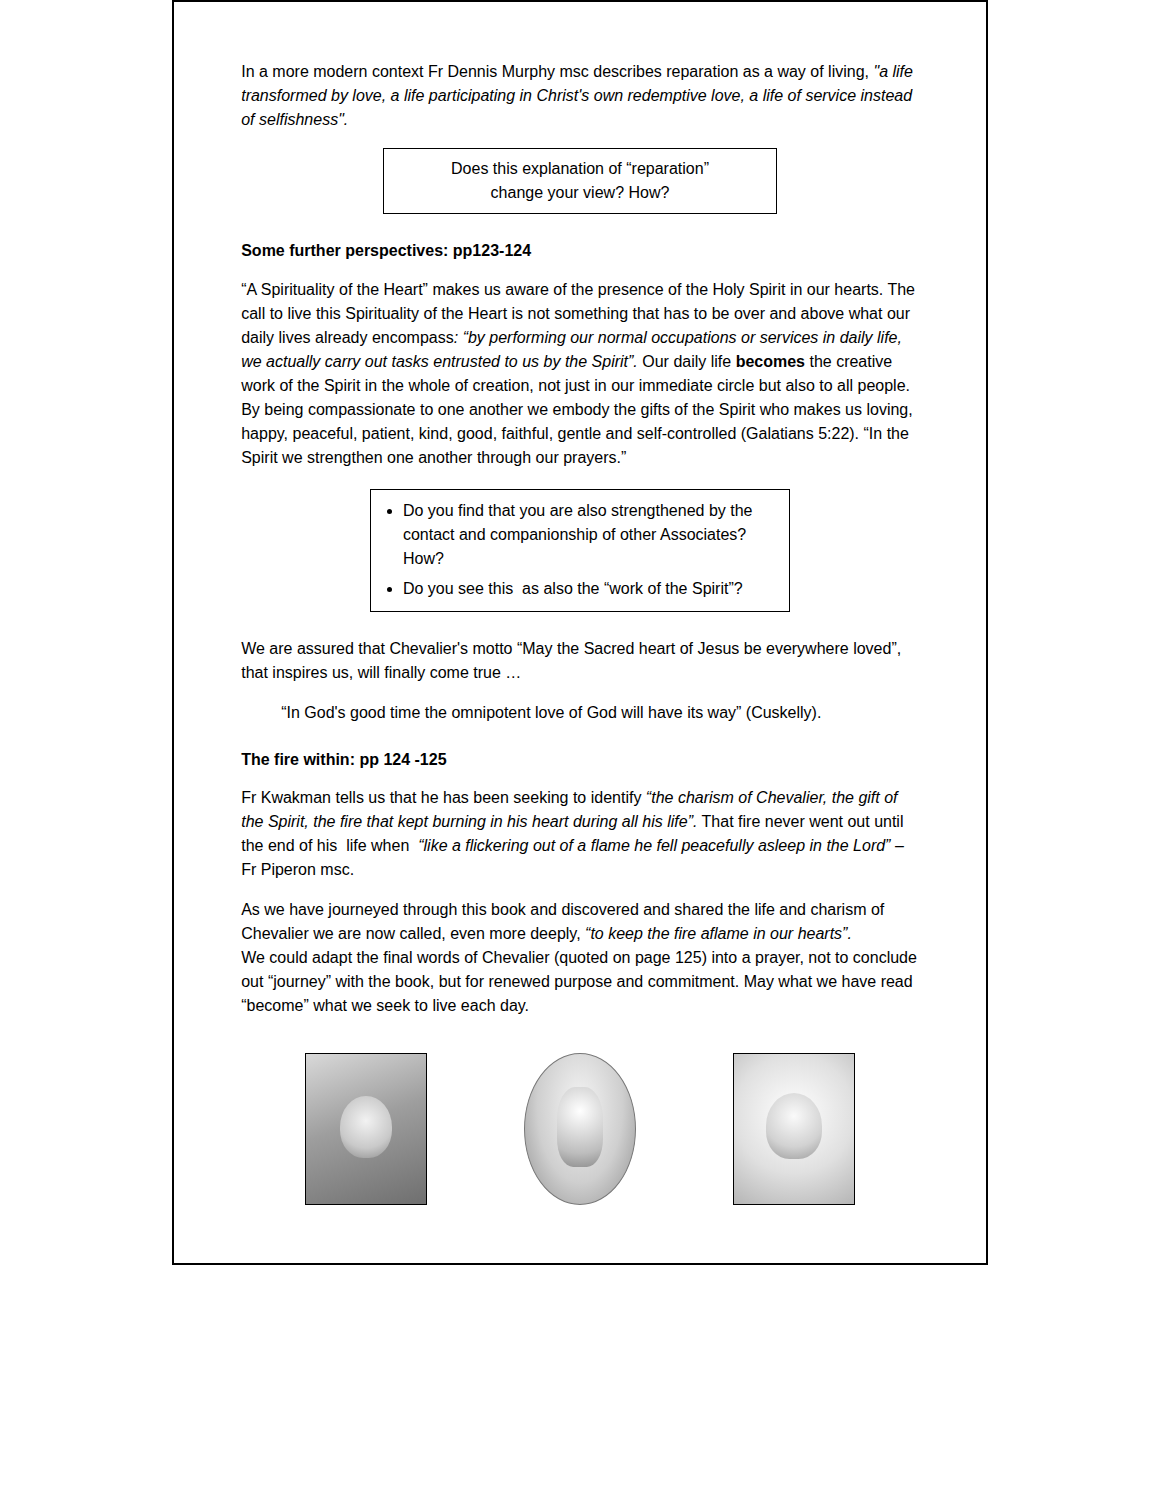In a more modern context Fr Dennis Murphy msc describes reparation as a way of living, "a life transformed by love, a life participating in Christ's own redemptive love, a life of service instead of selfishness".
Does this explanation of “reparation”
change your view? How?
Some further perspectives: pp123-124
“A Spirituality of the Heart” makes us aware of the presence of the Holy Spirit in our hearts. The call to live this Spirituality of the Heart is not something that has to be over and above what our daily lives already encompass: “by performing our normal occupations or services in daily life, we actually carry out tasks entrusted to us by the Spirit”. Our daily life becomes the creative work of the Spirit in the whole of creation, not just in our immediate circle but also to all people. By being compassionate to one another we embody the gifts of the Spirit who makes us loving, happy, peaceful, patient, kind, good, faithful, gentle and self-controlled (Galatians 5:22). “In the Spirit we strengthen one another through our prayers.”
Do you find that you are also strengthened by the contact and companionship of other Associates? How?
Do you see this as also the “work of the Spirit”?
We are assured that Chevalier's motto “May the Sacred heart of Jesus be everywhere loved”, that inspires us, will finally come true …
“In God's good time the omnipotent love of God will have its way” (Cuskelly).
The fire within: pp 124 -125
Fr Kwakman tells us that he has been seeking to identify “the charism of Chevalier, the gift of the Spirit, the fire that kept burning in his heart during all his life”. That fire never went out until the end of his life when “like a flickering out of a flame he fell peacefully asleep in the Lord” – Fr Piperon msc.
As we have journeyed through this book and discovered and shared the life and charism of Chevalier we are now called, even more deeply, “to keep the fire aflame in our hearts”.
We could adapt the final words of Chevalier (quoted on page 125) into a prayer, not to conclude out “journey” with the book, but for renewed purpose and commitment. May what we have read “become” what we seek to live each day.